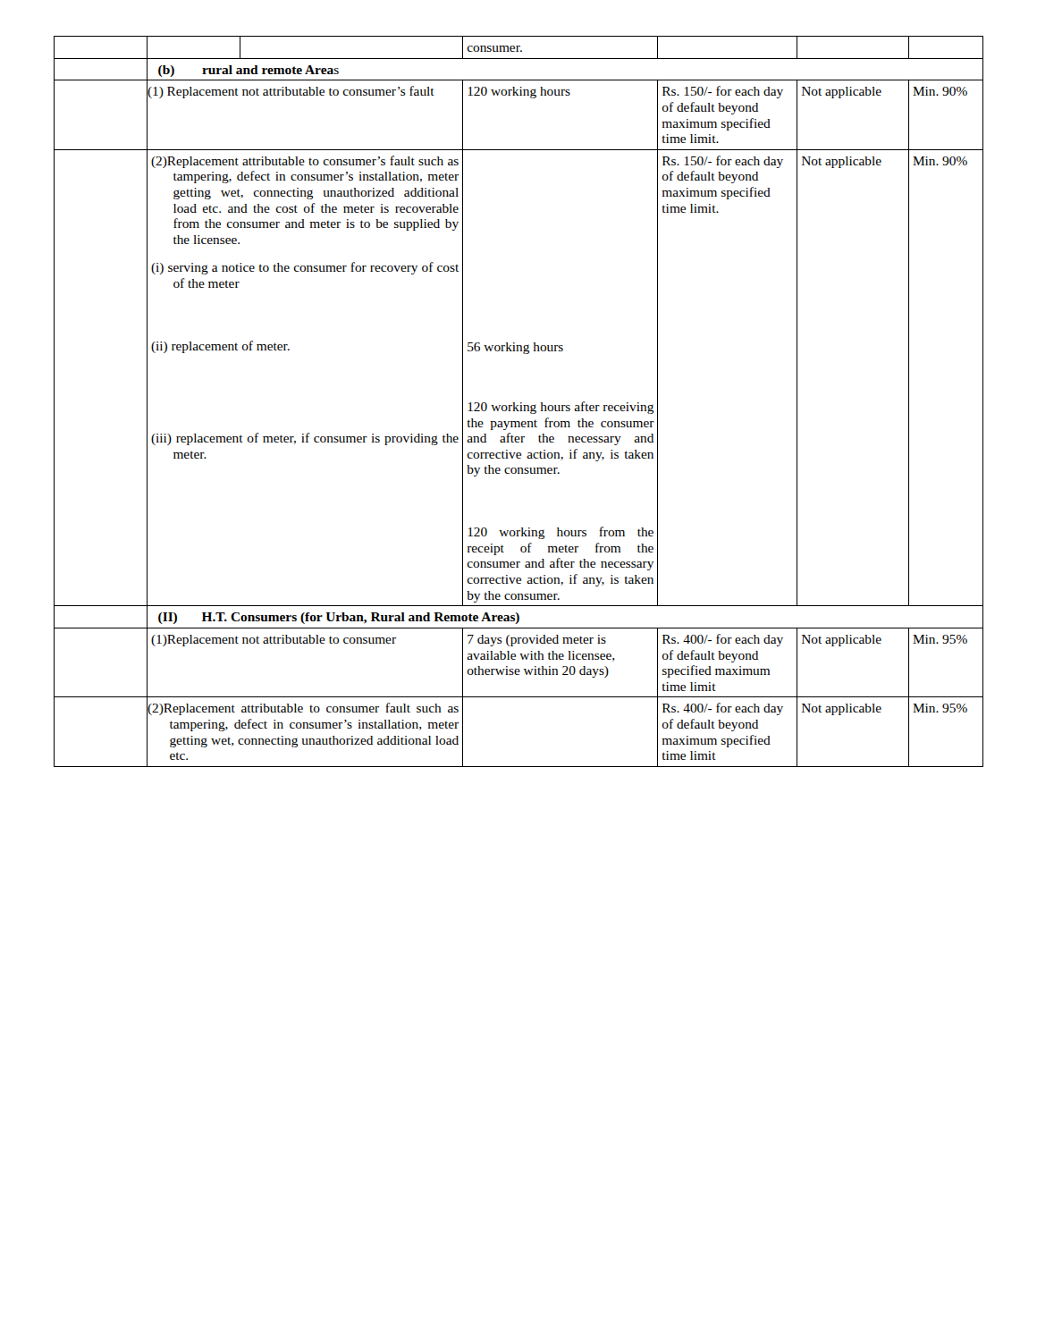| | | | consumer. | | | |
| | (b) rural and remote Area s |
| | (1) Replacement not attributable to consumer’s fault | 120 working hours | Rs. 150/- for each day of default beyond maximum specified time limit. | Not applicable | Min. 90% |
| | (2)Replacement attributable to consumer’s fault such as tampering, defect in consumer’s installation, meter getting wet, connecting unauthorized additional load etc. and the cost of the meter is recoverable from the consumer and meter is to be supplied by the licensee. (i) serving a notice to the consumer for recovery of cost of the meter (ii) replacement of meter. (iii) replacement of meter, if consumer is providing the meter. | 56 working hours 120 working hours after receiving the payment from the consumer and after the necessary and corrective action, if any, is taken by the consumer. 120 working hours from the receipt of meter from the consumer and after the necessary corrective action, if any, is taken by the consumer. | Rs. 150/- for each day of default beyond maximum specified time limit. | Not applicable | Min. 90% |
| | (II) H.T. Consumers (for Urban, Rural and Remote Areas) |
| | (1)Replacement not attributable to consumer | 7 days (provided meter is available with the licensee, otherwise within 20 days) | Rs. 400/- for each day of default beyond specified maximum time limit | Not applicable | Min. 95% |
| | (2)Replacement attributable to consumer fault such as tampering, defect in consumer’s installation, meter getting wet, connecting unauthorized additional load etc. | | Rs. 400/- for each day of default beyond maximum specified time limit | Not applicable | Min. 95% |